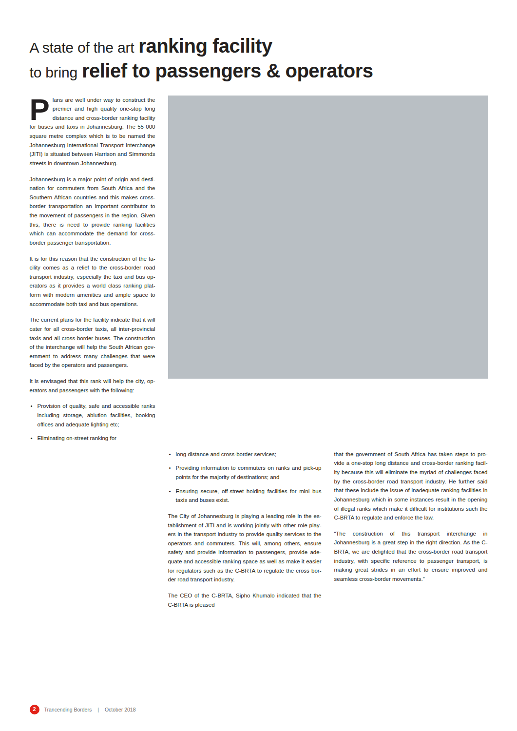A state of the art ranking facility to bring relief to passengers & operators
Plans are well under way to construct the premier and high quality one-stop long distance and cross-border ranking facility for buses and taxis in Johannesburg. The 55 000 square metre complex which is to be named the Johannesburg International Transport Interchange (JITI) is situated between Harrison and Simmonds streets in downtown Johannesburg.
Johannesburg is a major point of origin and destination for commuters from South Africa and the Southern African countries and this makes cross-border transportation an important contributor to the movement of passengers in the region. Given this, there is need to provide ranking facilities which can accommodate the demand for cross-border passenger transportation.
It is for this reason that the construction of the facility comes as a relief to the cross-border road transport industry, especially the taxi and bus operators as it provides a world class ranking platform with modern amenities and ample space to accommodate both taxi and bus operations.
The current plans for the facility indicate that it will cater for all cross-border taxis, all inter-provincial taxis and all cross-border buses. The construction of the interchange will help the South African government to address many challenges that were faced by the operators and passengers.
It is envisaged that this rank will help the city, operators and passengers with the following:
Provision of quality, safe and accessible ranks including storage, ablution facilities, booking offices and adequate lighting etc;
Eliminating on-street ranking for
long distance and cross-border services;
Providing information to commuters on ranks and pick-up points for the majority of destinations; and
Ensuring secure, off-street holding facilities for mini bus taxis and buses exist.
The City of Johannesburg is playing a leading role in the establishment of JITI and is working jointly with other role players in the transport industry to provide quality services to the operators and commuters. This will, among others, ensure safety and provide information to passengers, provide adequate and accessible ranking space as well as make it easier for regulators such as the C-BRTA to regulate the cross border road transport industry.
The CEO of the C-BRTA, Sipho Khumalo indicated that the C-BRTA is pleased
that the government of South Africa has taken steps to provide a one-stop long distance and cross-border ranking facility because this will eliminate the myriad of challenges faced by the cross-border road transport industry. He further said that these include the issue of inadequate ranking facilities in Johannesburg which in some instances result in the opening of illegal ranks which make it difficult for institutions such the C-BRTA to regulate and enforce the law.
“The construction of this transport interchange in Johannesburg is a great step in the right direction. As the C-BRTA, we are delighted that the cross-border road transport industry, with specific reference to passenger transport, is making great strides in an effort to ensure improved and seamless cross-border movements.”
2 Trancending Borders | October 2018